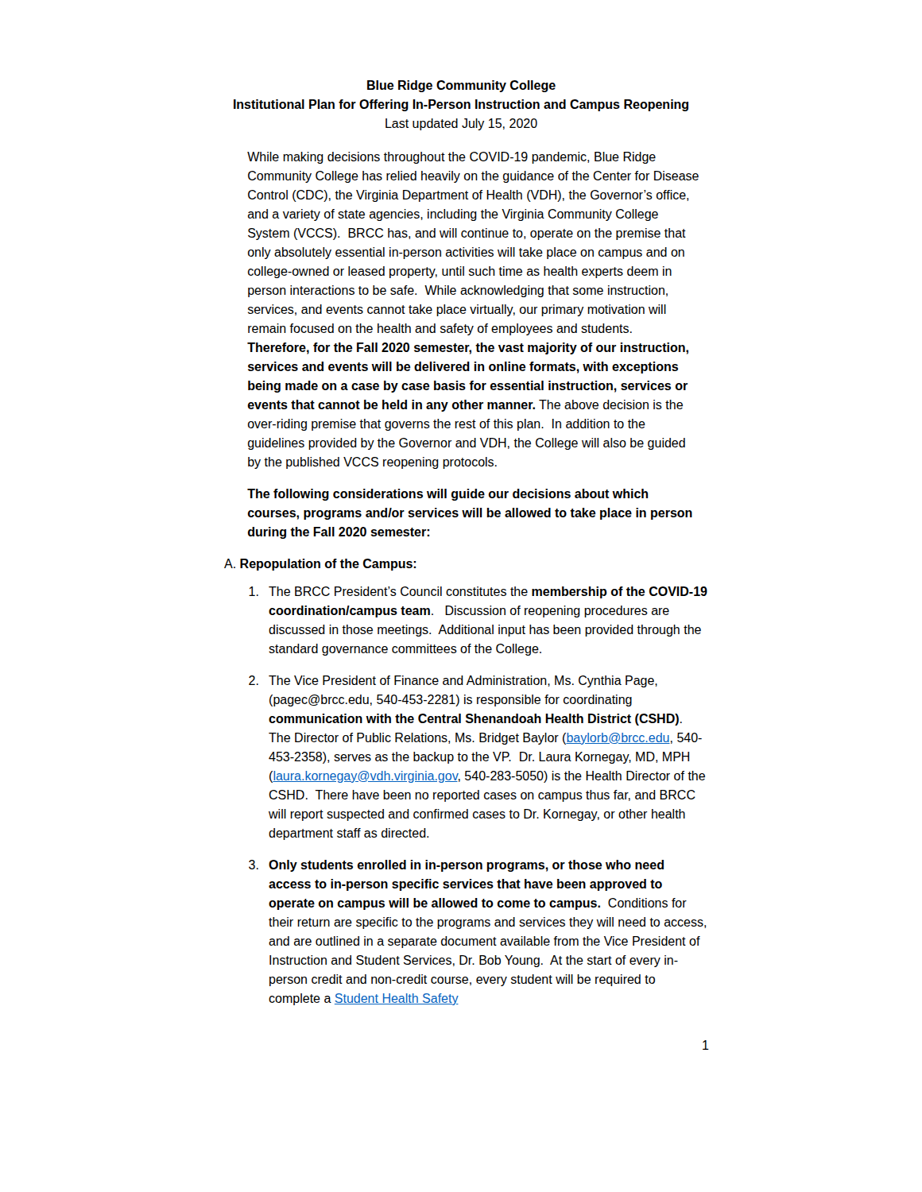Blue Ridge Community College Institutional Plan for Offering In-Person Instruction and Campus Reopening Last updated July 15, 2020
While making decisions throughout the COVID-19 pandemic, Blue Ridge Community College has relied heavily on the guidance of the Center for Disease Control (CDC), the Virginia Department of Health (VDH), the Governor’s office, and a variety of state agencies, including the Virginia Community College System (VCCS). BRCC has, and will continue to, operate on the premise that only absolutely essential in-person activities will take place on campus and on college-owned or leased property, until such time as health experts deem in person interactions to be safe. While acknowledging that some instruction, services, and events cannot take place virtually, our primary motivation will remain focused on the health and safety of employees and students. Therefore, for the Fall 2020 semester, the vast majority of our instruction, services and events will be delivered in online formats, with exceptions being made on a case by case basis for essential instruction, services or events that cannot be held in any other manner. The above decision is the over-riding premise that governs the rest of this plan. In addition to the guidelines provided by the Governor and VDH, the College will also be guided by the published VCCS reopening protocols.
The following considerations will guide our decisions about which courses, programs and/or services will be allowed to take place in person during the Fall 2020 semester:
Repopulation of the Campus:
The BRCC President’s Council constitutes the membership of the COVID-19 coordination/campus team. Discussion of reopening procedures are discussed in those meetings. Additional input has been provided through the standard governance committees of the College.
The Vice President of Finance and Administration, Ms. Cynthia Page, (pagec@brcc.edu, 540-453-2281) is responsible for coordinating communication with the Central Shenandoah Health District (CSHD). The Director of Public Relations, Ms. Bridget Baylor (baylorb@brcc.edu, 540-453-2358), serves as the backup to the VP. Dr. Laura Kornegay, MD, MPH (laura.kornegay@vdh.virginia.gov, 540-283-5050) is the Health Director of the CSHD. There have been no reported cases on campus thus far, and BRCC will report suspected and confirmed cases to Dr. Kornegay, or other health department staff as directed.
Only students enrolled in in-person programs, or those who need access to in-person specific services that have been approved to operate on campus will be allowed to come to campus. Conditions for their return are specific to the programs and services they will need to access, and are outlined in a separate document available from the Vice President of Instruction and Student Services, Dr. Bob Young. At the start of every in-person credit and non-credit course, every student will be required to complete a Student Health Safety
1